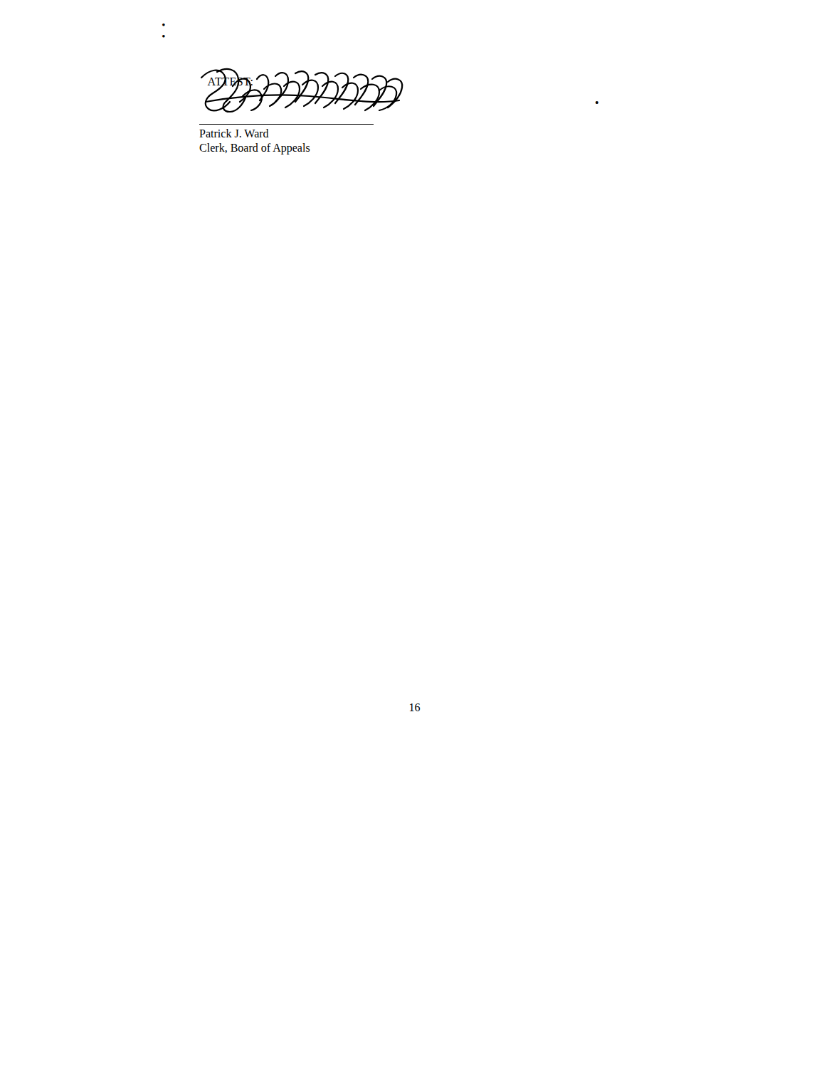• •
•
ATTEST:
Patrick J. Ward
Clerk, Board of Appeals
16